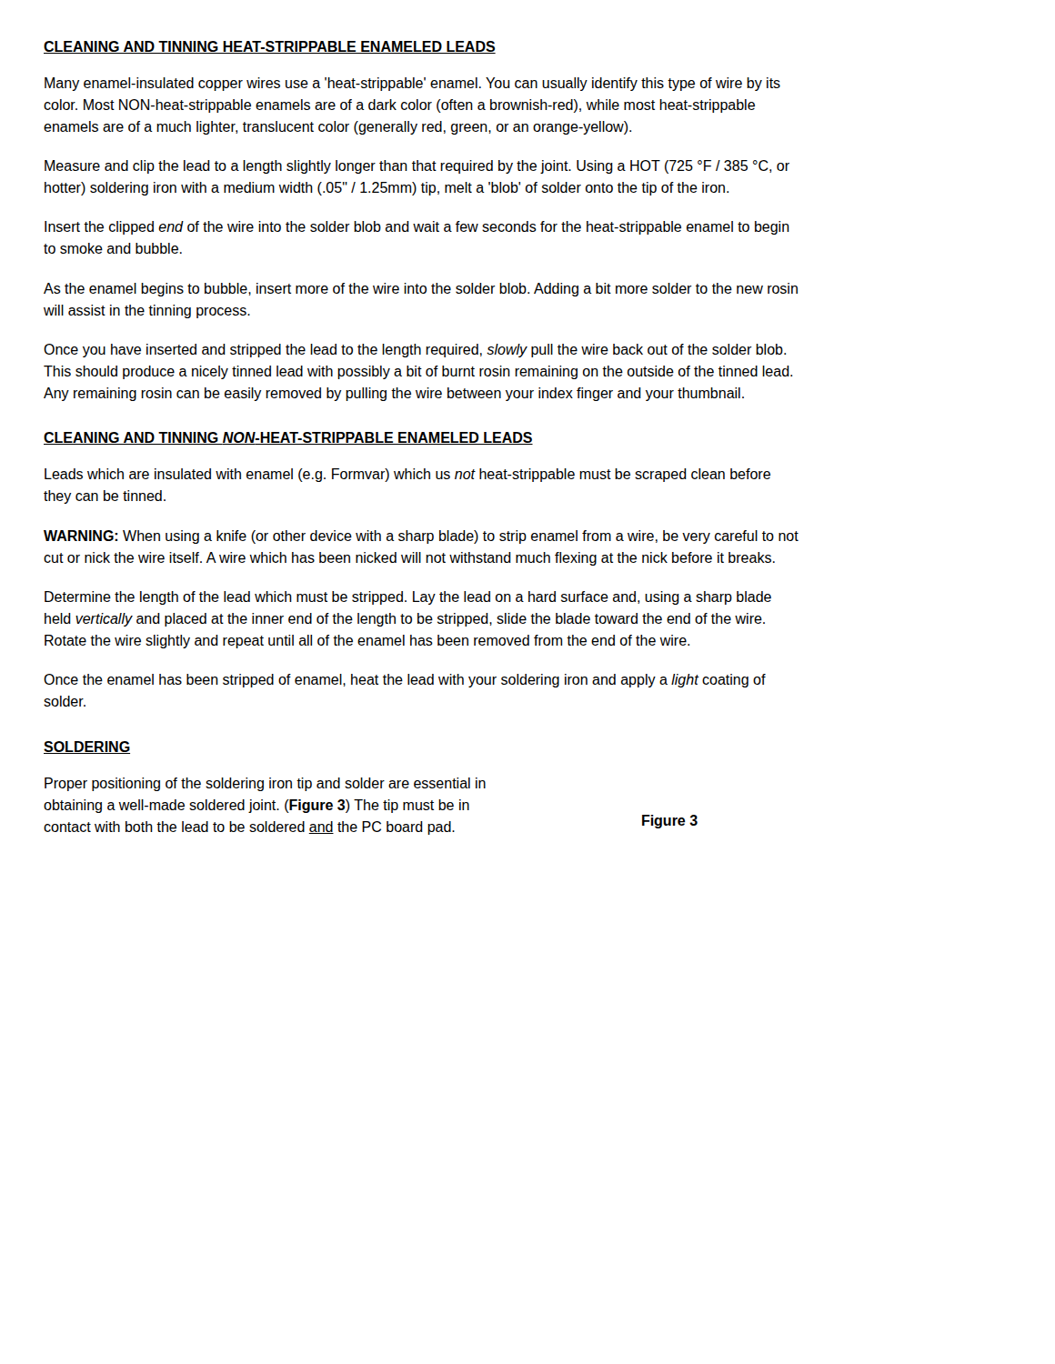Cleaning and Tinning Heat-Strippable Enameled Leads
Many enamel-insulated copper wires use a 'heat-strippable' enamel. You can usually identify this type of wire by its color. Most NON-heat-strippable enamels are of a dark color (often a brownish-red), while most heat-strippable enamels are of a much lighter, translucent color (generally red, green, or an orange-yellow).
Measure and clip the lead to a length slightly longer than that required by the joint. Using a HOT (725 °F / 385 °C, or hotter) soldering iron with a medium width (.05" / 1.25mm) tip, melt a 'blob' of solder onto the tip of the iron.
Insert the clipped end of the wire into the solder blob and wait a few seconds for the heat-strippable enamel to begin to smoke and bubble.
As the enamel begins to bubble, insert more of the wire into the solder blob. Adding a bit more solder to the new rosin will assist in the tinning process.
Once you have inserted and stripped the lead to the length required, slowly pull the wire back out of the solder blob. This should produce a nicely tinned lead with possibly a bit of burnt rosin remaining on the outside of the tinned lead. Any remaining rosin can be easily removed by pulling the wire between your index finger and your thumbnail.
Cleaning and Tinning Non-Heat-Strippable Enameled Leads
Leads which are insulated with enamel (e.g. Formvar) which us not heat-strippable must be scraped clean before they can be tinned.
WARNING: When using a knife (or other device with a sharp blade) to strip enamel from a wire, be very careful to not cut or nick the wire itself. A wire which has been nicked will not withstand much flexing at the nick before it breaks.
Determine the length of the lead which must be stripped. Lay the lead on a hard surface and, using a sharp blade held vertically and placed at the inner end of the length to be stripped, slide the blade toward the end of the wire. Rotate the wire slightly and repeat until all of the enamel has been removed from the end of the wire.
Once the enamel has been stripped of enamel, heat the lead with your soldering iron and apply a light coating of solder.
Soldering
Figure 3
Proper positioning of the soldering iron tip and solder are essential in obtaining a well-made soldered joint. (Figure 3) The tip must be in contact with both the lead to be soldered and the PC board pad.